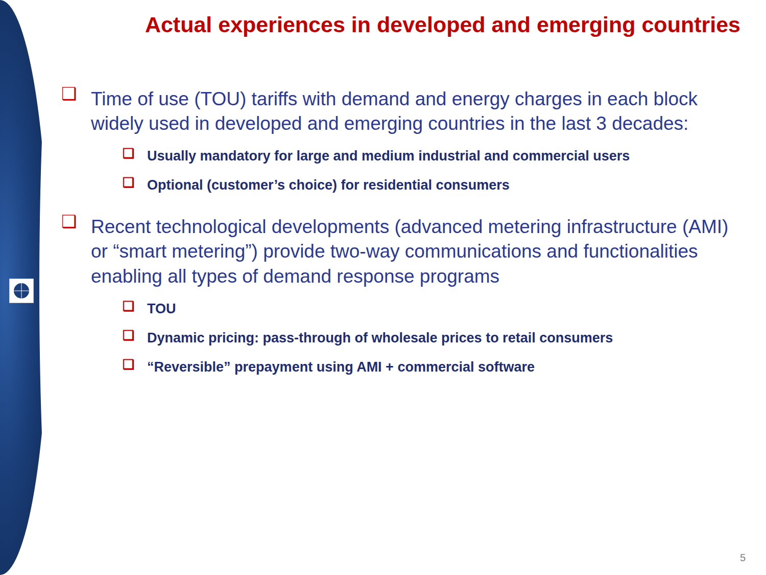Actual experiences in developed and emerging countries
Time of use (TOU) tariffs with demand and energy charges in each block widely used in developed and emerging countries in the last 3 decades:
Usually mandatory for large and medium industrial and commercial users
Optional (customer’s choice) for residential consumers
Recent technological developments (advanced metering infrastructure (AMI) or “smart metering”) provide two-way communications and functionalities enabling all types of demand response programs
TOU
Dynamic pricing: pass-through of wholesale prices to retail consumers
“Reversible” prepayment using AMI + commercial software
5